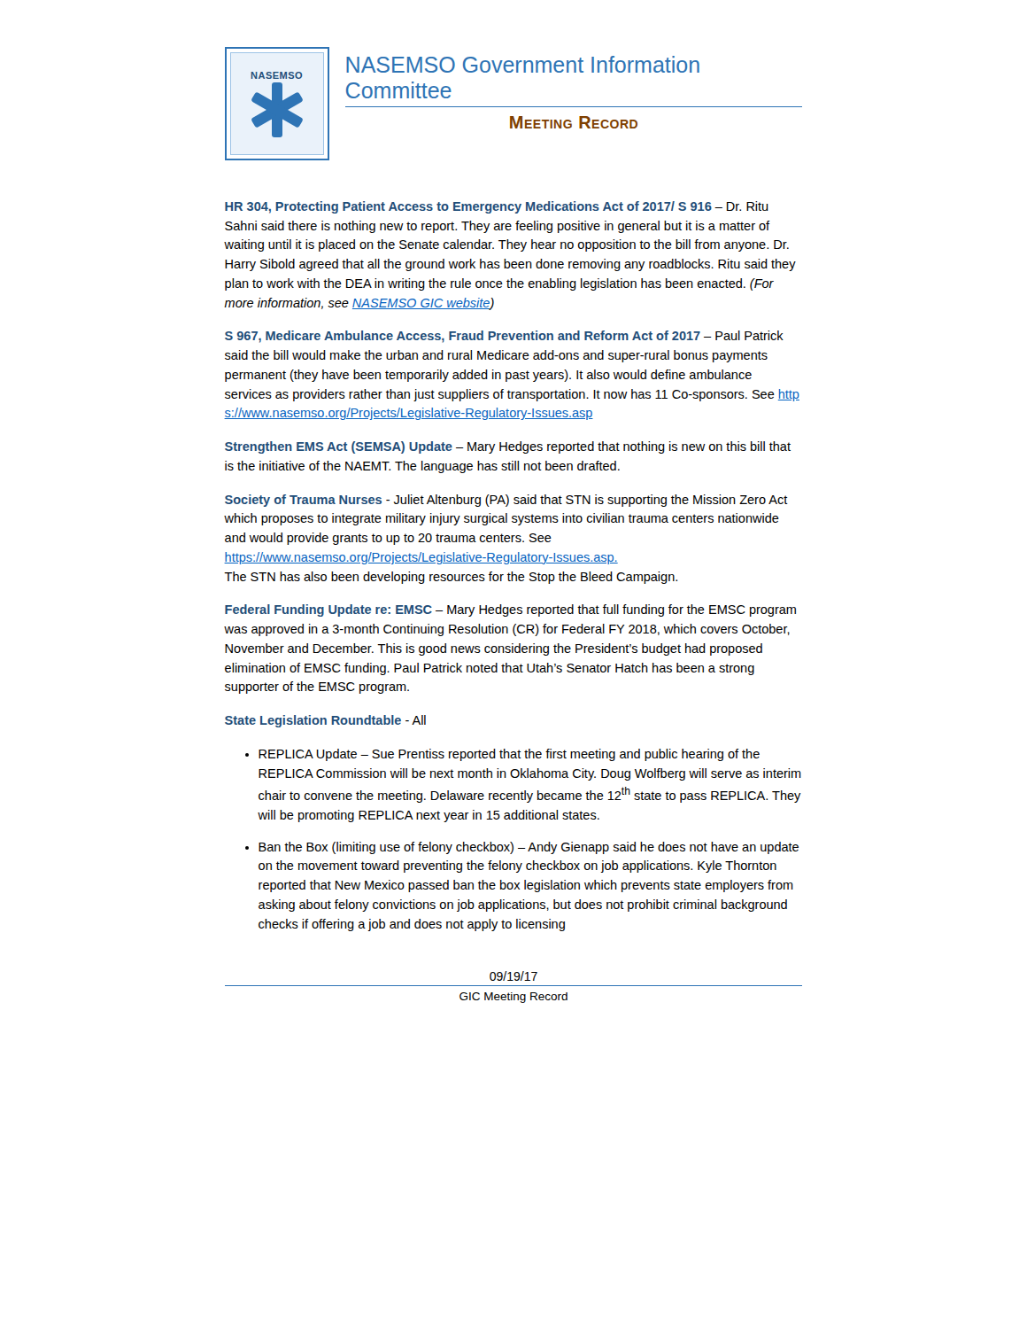NASEMSO
NASEMSO Government Information Committee
Meeting Record
HR 304, Protecting Patient Access to Emergency Medications Act of 2017/ S 916 – Dr. Ritu Sahni said there is nothing new to report. They are feeling positive in general but it is a matter of waiting until it is placed on the Senate calendar. They hear no opposition to the bill from anyone. Dr. Harry Sibold agreed that all the ground work has been done removing any roadblocks. Ritu said they plan to work with the DEA in writing the rule once the enabling legislation has been enacted. (For more information, see NASEMSO GIC website)
S 967, Medicare Ambulance Access, Fraud Prevention and Reform Act of 2017 – Paul Patrick said the bill would make the urban and rural Medicare add-ons and super-rural bonus payments permanent (they have been temporarily added in past years). It also would define ambulance services as providers rather than just suppliers of transportation. It now has 11 Co-sponsors. See https://www.nasemso.org/Projects/Legislative-Regulatory-Issues.asp
Strengthen EMS Act (SEMSA) Update – Mary Hedges reported that nothing is new on this bill that is the initiative of the NAEMT. The language has still not been drafted.
Society of Trauma Nurses - Juliet Altenburg (PA) said that STN is supporting the Mission Zero Act which proposes to integrate military injury surgical systems into civilian trauma centers nationwide and would provide grants to up to 20 trauma centers. See
https://www.nasemso.org/Projects/Legislative-Regulatory-Issues.asp.
The STN has also been developing resources for the Stop the Bleed Campaign.
Federal Funding Update re: EMSC – Mary Hedges reported that full funding for the EMSC program was approved in a 3-month Continuing Resolution (CR) for Federal FY 2018, which covers October, November and December. This is good news considering the President’s budget had proposed elimination of EMSC funding. Paul Patrick noted that Utah’s Senator Hatch has been a strong supporter of the EMSC program.
State Legislation Roundtable - All
REPLICA Update – Sue Prentiss reported that the first meeting and public hearing of the REPLICA Commission will be next month in Oklahoma City. Doug Wolfberg will serve as interim chair to convene the meeting. Delaware recently became the 12th state to pass REPLICA. They will be promoting REPLICA next year in 15 additional states.
Ban the Box (limiting use of felony checkbox) – Andy Gienapp said he does not have an update on the movement toward preventing the felony checkbox on job applications. Kyle Thornton reported that New Mexico passed ban the box legislation which prevents state employers from asking about felony convictions on job applications, but does not prohibit criminal background checks if offering a job and does not apply to licensing
09/19/17
GIC Meeting Record